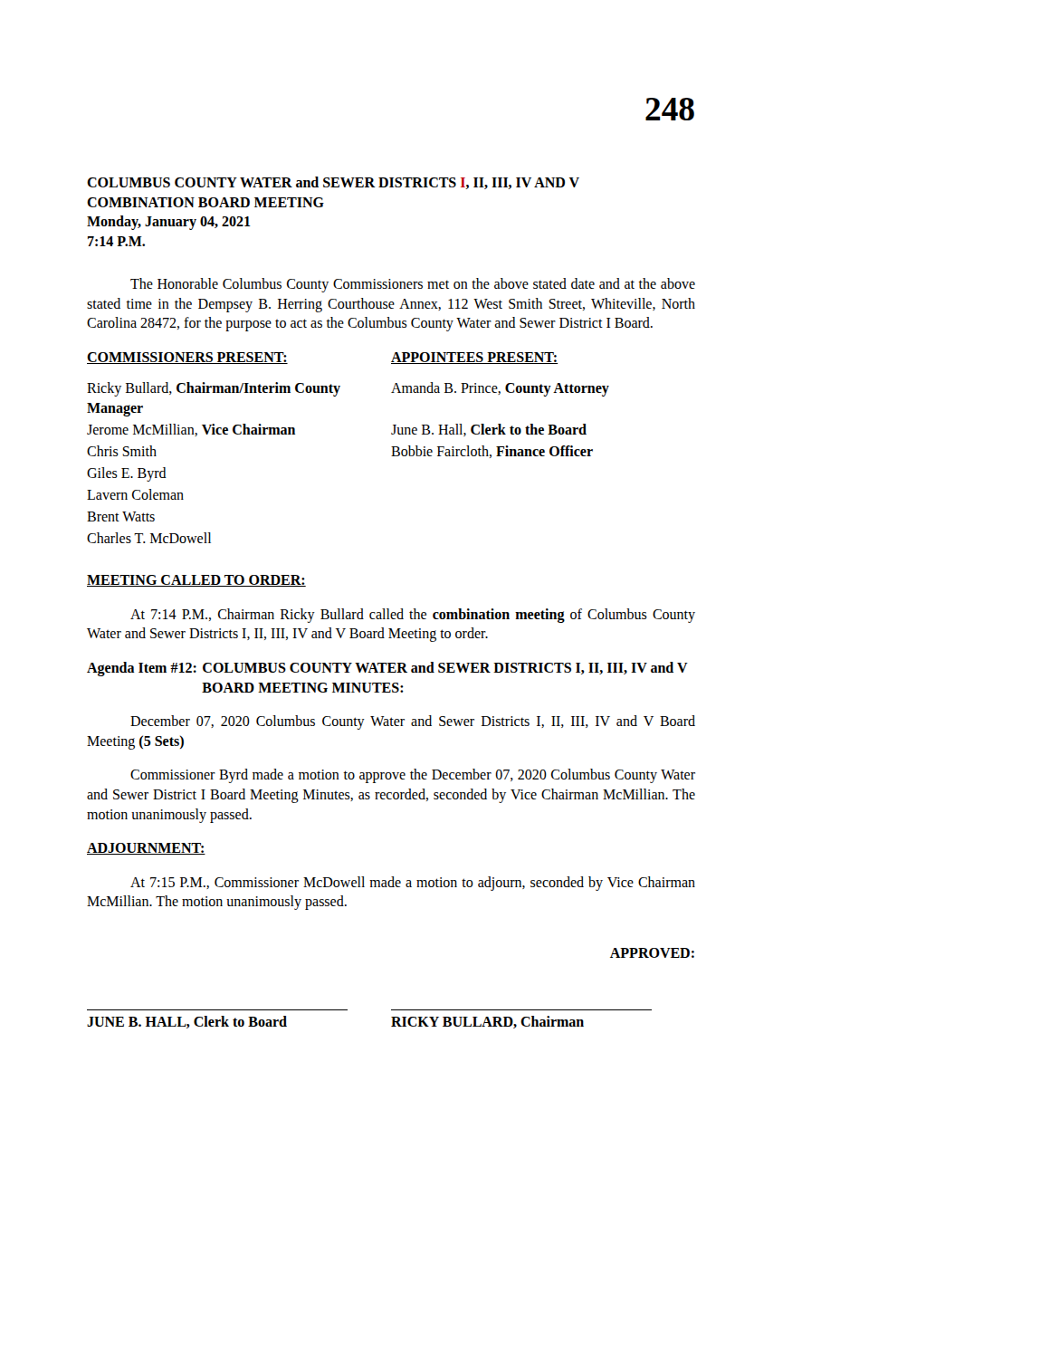248
COLUMBUS COUNTY WATER and SEWER DISTRICTS I, II, III, IV AND V
COMBINATION BOARD MEETING
Monday, January 04, 2021
7:14 P.M.
The Honorable Columbus County Commissioners met on the above stated date and at the above stated time in the Dempsey B. Herring Courthouse Annex, 112 West Smith Street, Whiteville, North Carolina 28472, for the purpose to act as the Columbus County Water and Sewer District I Board.
| COMMISSIONERS PRESENT: | APPOINTEES PRESENT: |
| Ricky Bullard, Chairman/Interim County Manager | Amanda B. Prince, County Attorney |
| Jerome McMillian, Vice Chairman | June B. Hall, Clerk to the Board |
| Chris Smith | Bobbie Faircloth, Finance Officer |
| Giles E. Byrd | |
| Lavern Coleman | |
| Brent Watts | |
| Charles T. McDowell | |
MEETING CALLED TO ORDER:
At 7:14 P.M., Chairman Ricky Bullard called the combination meeting of Columbus County Water and Sewer Districts I, II, III, IV and V Board Meeting to order.
| Agenda Item #12: | COLUMBUS COUNTY WATER and SEWER DISTRICTS I, II, III, IV and V BOARD MEETING MINUTES: |
December 07, 2020 Columbus County Water and Sewer Districts I, II, III, IV and V Board Meeting (5 Sets)
Commissioner Byrd made a motion to approve the December 07, 2020 Columbus County Water and Sewer District I Board Meeting Minutes, as recorded, seconded by Vice Chairman McMillian. The motion unanimously passed.
ADJOURNMENT:
At 7:15 P.M., Commissioner McDowell made a motion to adjourn, seconded by Vice Chairman McMillian. The motion unanimously passed.
APPROVED:
| JUNE B. HALL, Clerk to Board | RICKY BULLARD, Chairman |